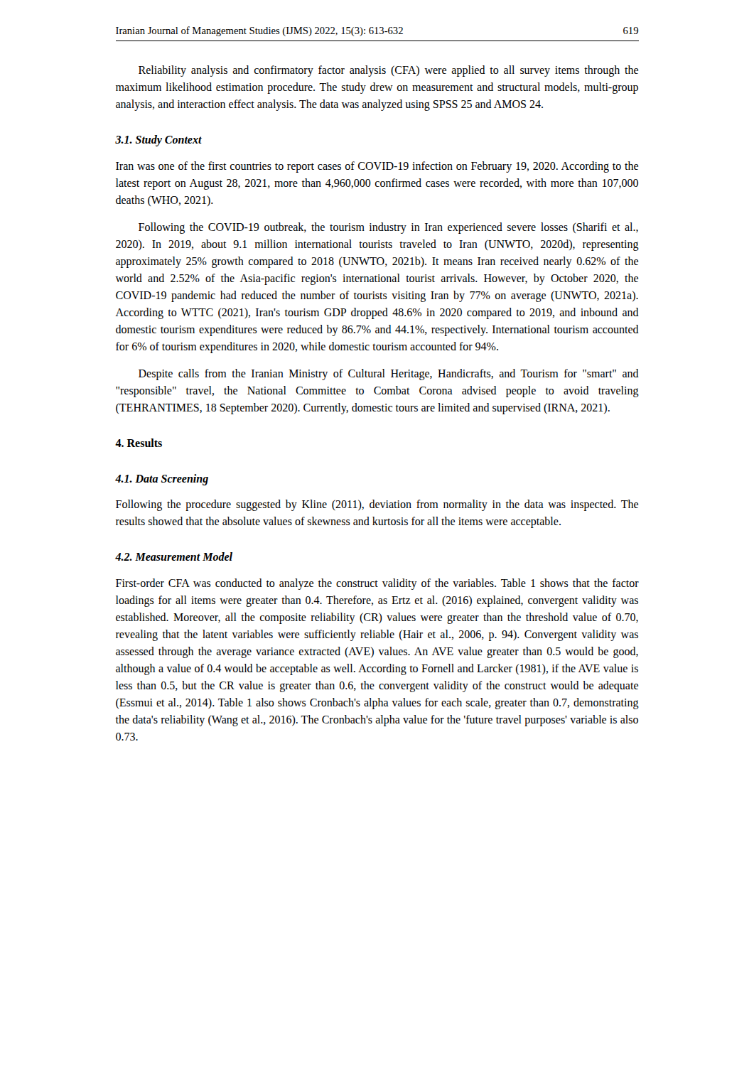Iranian Journal of Management Studies (IJMS) 2022, 15(3): 613-632 619
Reliability analysis and confirmatory factor analysis (CFA) were applied to all survey items through the maximum likelihood estimation procedure. The study drew on measurement and structural models, multi-group analysis, and interaction effect analysis. The data was analyzed using SPSS 25 and AMOS 24.
3.1. Study Context
Iran was one of the first countries to report cases of COVID-19 infection on February 19, 2020. According to the latest report on August 28, 2021, more than 4,960,000 confirmed cases were recorded, with more than 107,000 deaths (WHO, 2021).
Following the COVID-19 outbreak, the tourism industry in Iran experienced severe losses (Sharifi et al., 2020). In 2019, about 9.1 million international tourists traveled to Iran (UNWTO, 2020d), representing approximately 25% growth compared to 2018 (UNWTO, 2021b). It means Iran received nearly 0.62% of the world and 2.52% of the Asia-pacific region's international tourist arrivals. However, by October 2020, the COVID-19 pandemic had reduced the number of tourists visiting Iran by 77% on average (UNWTO, 2021a). According to WTTC (2021), Iran's tourism GDP dropped 48.6% in 2020 compared to 2019, and inbound and domestic tourism expenditures were reduced by 86.7% and 44.1%, respectively. International tourism accounted for 6% of tourism expenditures in 2020, while domestic tourism accounted for 94%.
Despite calls from the Iranian Ministry of Cultural Heritage, Handicrafts, and Tourism for "smart" and "responsible" travel, the National Committee to Combat Corona advised people to avoid traveling (TEHRANTIMES, 18 September 2020). Currently, domestic tours are limited and supervised (IRNA, 2021).
4. Results
4.1. Data Screening
Following the procedure suggested by Kline (2011), deviation from normality in the data was inspected. The results showed that the absolute values of skewness and kurtosis for all the items were acceptable.
4.2. Measurement Model
First-order CFA was conducted to analyze the construct validity of the variables. Table 1 shows that the factor loadings for all items were greater than 0.4. Therefore, as Ertz et al. (2016) explained, convergent validity was established. Moreover, all the composite reliability (CR) values were greater than the threshold value of 0.70, revealing that the latent variables were sufficiently reliable (Hair et al., 2006, p. 94). Convergent validity was assessed through the average variance extracted (AVE) values. An AVE value greater than 0.5 would be good, although a value of 0.4 would be acceptable as well. According to Fornell and Larcker (1981), if the AVE value is less than 0.5, but the CR value is greater than 0.6, the convergent validity of the construct would be adequate (Essmui et al., 2014). Table 1 also shows Cronbach's alpha values for each scale, greater than 0.7, demonstrating the data's reliability (Wang et al., 2016). The Cronbach's alpha value for the 'future travel purposes' variable is also 0.73.